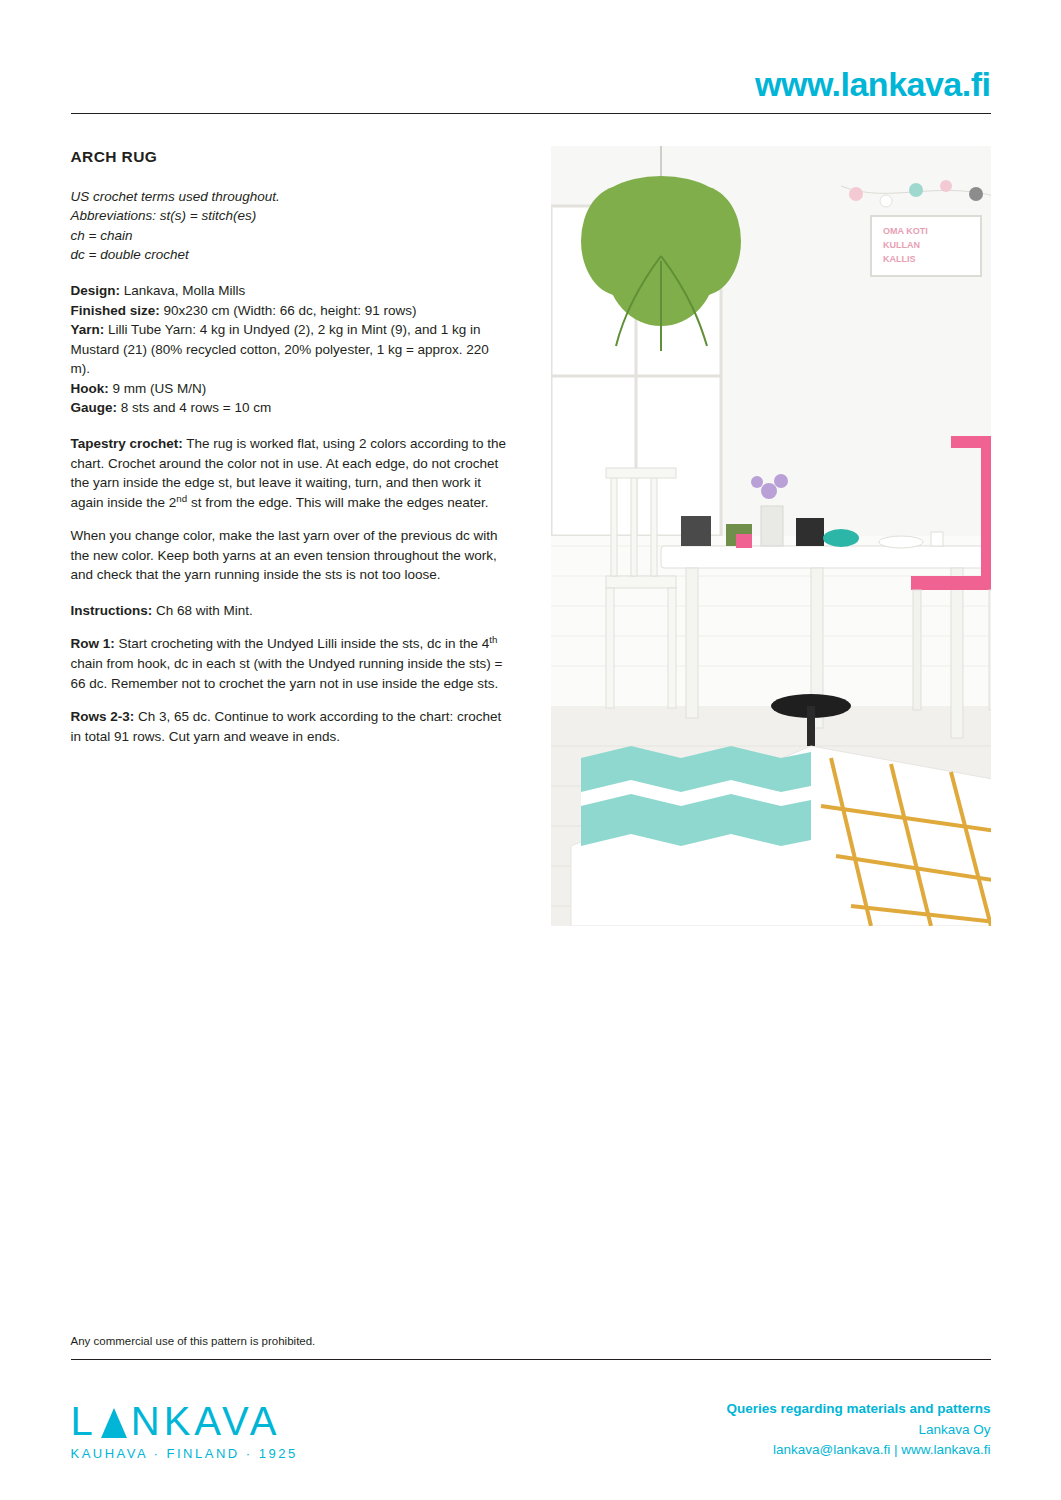www.lankava.fi
Arch Rug
US crochet terms used throughout. Abbreviations: st(s) = stitch(es) ch = chain dc = double crochet
Design: Lankava, Molla Mills
Finished size: 90x230 cm (Width: 66 dc, height: 91 rows)
Yarn: Lilli Tube Yarn: 4 kg in Undyed (2), 2 kg in Mint (9), and 1 kg in Mustard (21) (80% recycled cotton, 20% polyester, 1 kg = approx. 220 m).
Hook: 9 mm (US M/N)
Gauge: 8 sts and 4 rows = 10 cm
Tapestry crochet: The rug is worked flat, using 2 colors according to the chart. Crochet around the color not in use. At each edge, do not crochet the yarn inside the edge st, but leave it waiting, turn, and then work it again inside the 2nd st from the edge. This will make the edges neater.
When you change color, make the last yarn over of the previous dc with the new color. Keep both yarns at an even tension throughout the work, and check that the yarn running inside the sts is not too loose.
Instructions: Ch 68 with Mint.
Row 1: Start crocheting with the Undyed Lilli inside the sts, dc in the 4th chain from hook, dc in each st (with the Undyed running inside the sts) = 66 dc. Remember not to crochet the yarn not in use inside the edge sts.
Rows 2-3: Ch 3, 65 dc. Continue to work according to the chart: crochet in total 91 rows. Cut yarn and weave in ends.
OMA KOTI KULLAN KALLIS
Any commercial use of this pattern is prohibited.
L NKAVA
KAUHAVA · FINLAND · 1925
Queries regarding materials and patterns
Lankava Oy
lankava@lankava.fi | www.lankava.fi